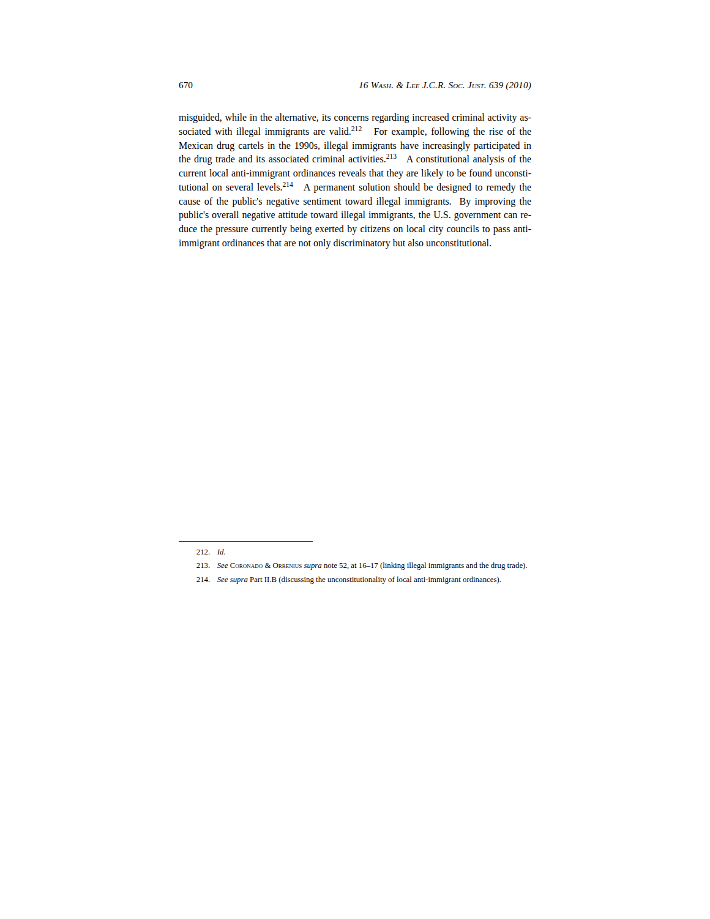670 16 Wash. & Lee J.C.R. Soc. Just. 639 (2010)
misguided, while in the alternative, its concerns regarding increased criminal activity associated with illegal immigrants are valid.212 For example, following the rise of the Mexican drug cartels in the 1990s, illegal immigrants have increasingly participated in the drug trade and its associated criminal activities.213 A constitutional analysis of the current local anti-immigrant ordinances reveals that they are likely to be found unconstitutional on several levels.214 A permanent solution should be designed to remedy the cause of the public's negative sentiment toward illegal immigrants. By improving the public's overall negative attitude toward illegal immigrants, the U.S. government can reduce the pressure currently being exerted by citizens on local city councils to pass anti-immigrant ordinances that are not only discriminatory but also unconstitutional.
212. Id.
213. See Coronado & Orrenius supra note 52, at 16–17 (linking illegal immigrants and the drug trade).
214. See supra Part II.B (discussing the unconstitutionality of local anti-immigrant ordinances).